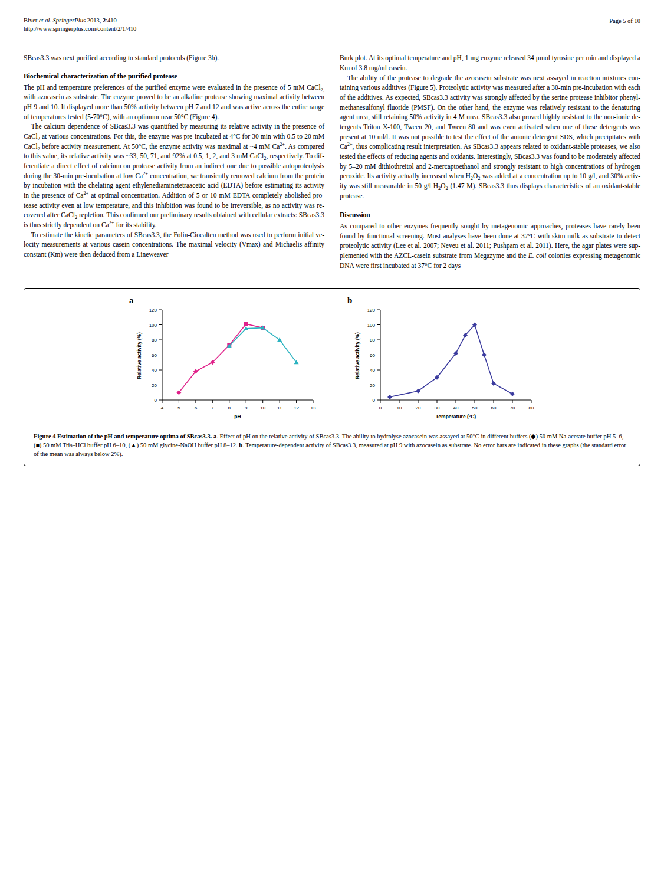Biver et al. SpringerPlus 2013, 2:410
http://www.springerplus.com/content/2/1/410
Page 5 of 10
SBcas3.3 was next purified according to standard protocols (Figure 3b).
Biochemical characterization of the purified protease
The pH and temperature preferences of the purified enzyme were evaluated in the presence of 5 mM CaCl2, with azocasein as substrate. The enzyme proved to be an alkaline protease showing maximal activity between pH 9 and 10. It displayed more than 50% activity between pH 7 and 12 and was active across the entire range of temperatures tested (5-70°C), with an optimum near 50°C (Figure 4).
The calcium dependence of SBcas3.3 was quantified by measuring its relative activity in the presence of CaCl2 at various concentrations. For this, the enzyme was pre-incubated at 4°C for 30 min with 0.5 to 20 mM CaCl2 before activity measurement. At 50°C, the enzyme activity was maximal at ~4 mM Ca2+. As compared to this value, its relative activity was ~33, 50, 71, and 92% at 0.5, 1, 2, and 3 mM CaCl2, respectively. To differentiate a direct effect of calcium on protease activity from an indirect one due to possible autoproteolysis during the 30-min pre-incubation at low Ca2+ concentration, we transiently removed calcium from the protein by incubation with the chelating agent ethylenediaminetetraacetic acid (EDTA) before estimating its activity in the presence of Ca2+ at optimal concentration. Addition of 5 or 10 mM EDTA completely abolished protease activity even at low temperature, and this inhibition was found to be irreversible, as no activity was recovered after CaCl2 repletion. This confirmed our preliminary results obtained with cellular extracts: SBcas3.3 is thus strictly dependent on Ca2+ for its stability.
To estimate the kinetic parameters of SBcas3.3, the Folin-Ciocalteu method was used to perform initial velocity measurements at various casein concentrations. The maximal velocity (Vmax) and Michaelis affinity constant (Km) were then deduced from a Lineweaver-
Burk plot. At its optimal temperature and pH, 1 mg enzyme released 34 μmol tyrosine per min and displayed a Km of 3.8 mg/ml casein.
The ability of the protease to degrade the azocasein substrate was next assayed in reaction mixtures containing various additives (Figure 5). Proteolytic activity was measured after a 30-min pre-incubation with each of the additives. As expected, SBcas3.3 activity was strongly affected by the serine protease inhibitor phenylmethanesulfonyl fluoride (PMSF). On the other hand, the enzyme was relatively resistant to the denaturing agent urea, still retaining 50% activity in 4 M urea. SBcas3.3 also proved highly resistant to the non-ionic detergents Triton X-100, Tween 20, and Tween 80 and was even activated when one of these detergents was present at 10 ml/l. It was not possible to test the effect of the anionic detergent SDS, which precipitates with Ca2+, thus complicating result interpretation. As SBcas3.3 appears related to oxidant-stable proteases, we also tested the effects of reducing agents and oxidants. Interestingly, SBcas3.3 was found to be moderately affected by 5–20 mM dithiothreitol and 2-mercaptoethanol and strongly resistant to high concentrations of hydrogen peroxide. Its activity actually increased when H2O2 was added at a concentration up to 10 g/l, and 30% activity was still measurable in 50 g/l H2O2 (1.47 M). SBcas3.3 thus displays characteristics of an oxidant-stable protease.
Discussion
As compared to other enzymes frequently sought by metagenomic approaches, proteases have rarely been found by functional screening. Most analyses have been done at 37°C with skim milk as substrate to detect proteolytic activity (Lee et al. 2007; Neveu et al. 2011; Pushpam et al. 2011). Here, the agar plates were supplemented with the AZCL-casein substrate from Megazyme and the E. coli colonies expressing metagenomic DNA were first incubated at 37°C for 2 days
a 0 20 40 60 80 100 120 Relative activity (%) 4 5 6 7 8 9 10 11 12 13 pH
b 0 20 40 60 80 100 120 Relative activity (%) 0 10 20 30 40 50 60 70 80 Temperature (°C)
Figure 4 Estimation of the pH and temperature optima of SBcas3.3. a. Effect of pH on the relative activity of SBcas3.3. The ability to hydrolyse azocasein was assayed at 50°C in different buffers (◆) 50 mM Na-acetate buffer pH 5–6, (■) 50 mM Tris–HCl buffer pH 6–10, (▲) 50 mM glycine-NaOH buffer pH 8–12. b. Temperature-dependent activity of SBcas3.3, measured at pH 9 with azocasein as substrate. No error bars are indicated in these graphs (the standard error of the mean was always below 2%).